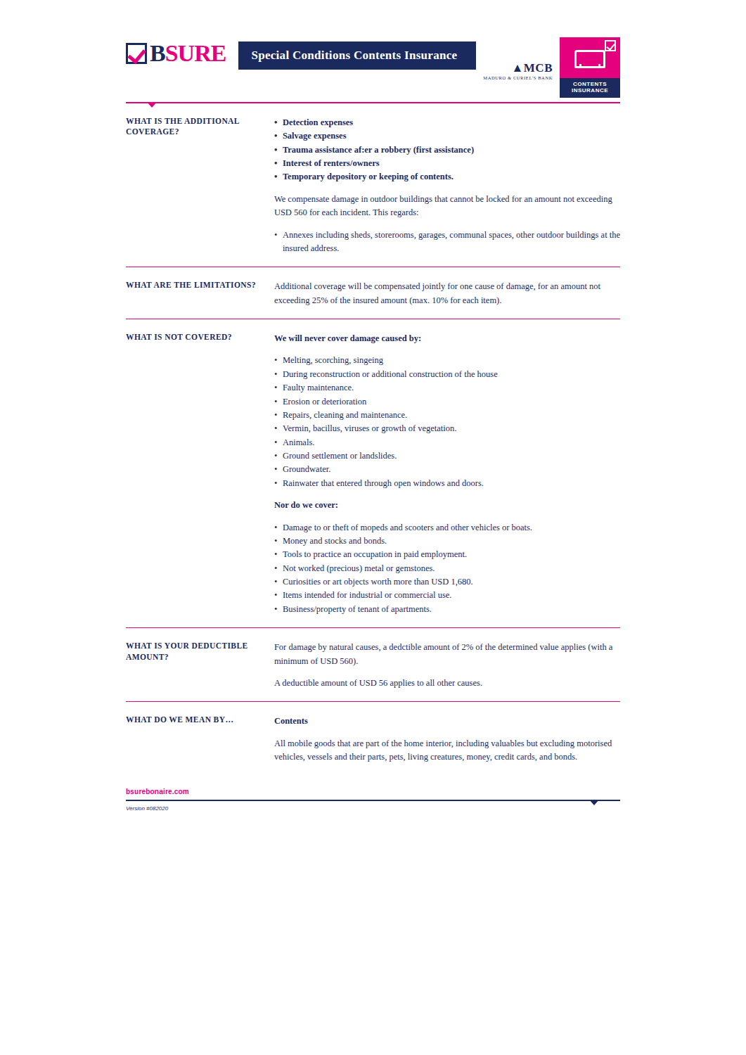BSURE
Special Conditions Contents Insurance
▲MCB
MADURO & CURIEL'S BANK
CONTENTS
INSURANCE
WHAT IS THE ADDITIONAL COVERAGE?
Detection expenses
Salvage expenses
Trauma assistance af:er a robbery (first assistance)
Interest of renters/owners
Temporary depository or keeping of contents.
We compensate damage in outdoor buildings that cannot be locked for an amount not exceeding USD 560 for each incident. This regards:
Annexes including sheds, storerooms, garages, communal spaces, other outdoor buildings at the insured address.
WHAT ARE THE LIMITATIONS?
Additional coverage will be compensated jointly for one cause of damage, for an amount not exceeding 25% of the insured amount (max. 10% for each item).
WHAT IS NOT COVERED?
We will never cover damage caused by:
Melting, scorching, singeing
During reconstruction or additional construction of the house
Faulty maintenance.
Erosion or deterioration
Repairs, cleaning and maintenance.
Vermin, bacillus, viruses or growth of vegetation.
Animals.
Ground settlement or landslides.
Groundwater.
Rainwater that entered through open windows and doors.
Nor do we cover:
Damage to or theft of mopeds and scooters and other vehicles or boats.
Money and stocks and bonds.
Tools to practice an occupation in paid employment.
Not worked (precious) metal or gemstones.
Curiosities or art objects worth more than USD 1,680.
Items intended for industrial or commercial use.
Business/property of tenant of apartments.
WHAT IS YOUR DEDUCTIBLE AMOUNT?
For damage by natural causes, a dedctible amount of 2% of the determined value applies (with a minimum of USD 560).
A deductible amount of USD 56 applies to all other causes.
WHAT DO WE MEAN BY…
Contents
All mobile goods that are part of the home interior, including valuables but excluding motorised vehicles, vessels and their parts, pets, living creatures, money, credit cards, and bonds.
bsurebonaire.com
Version #082020